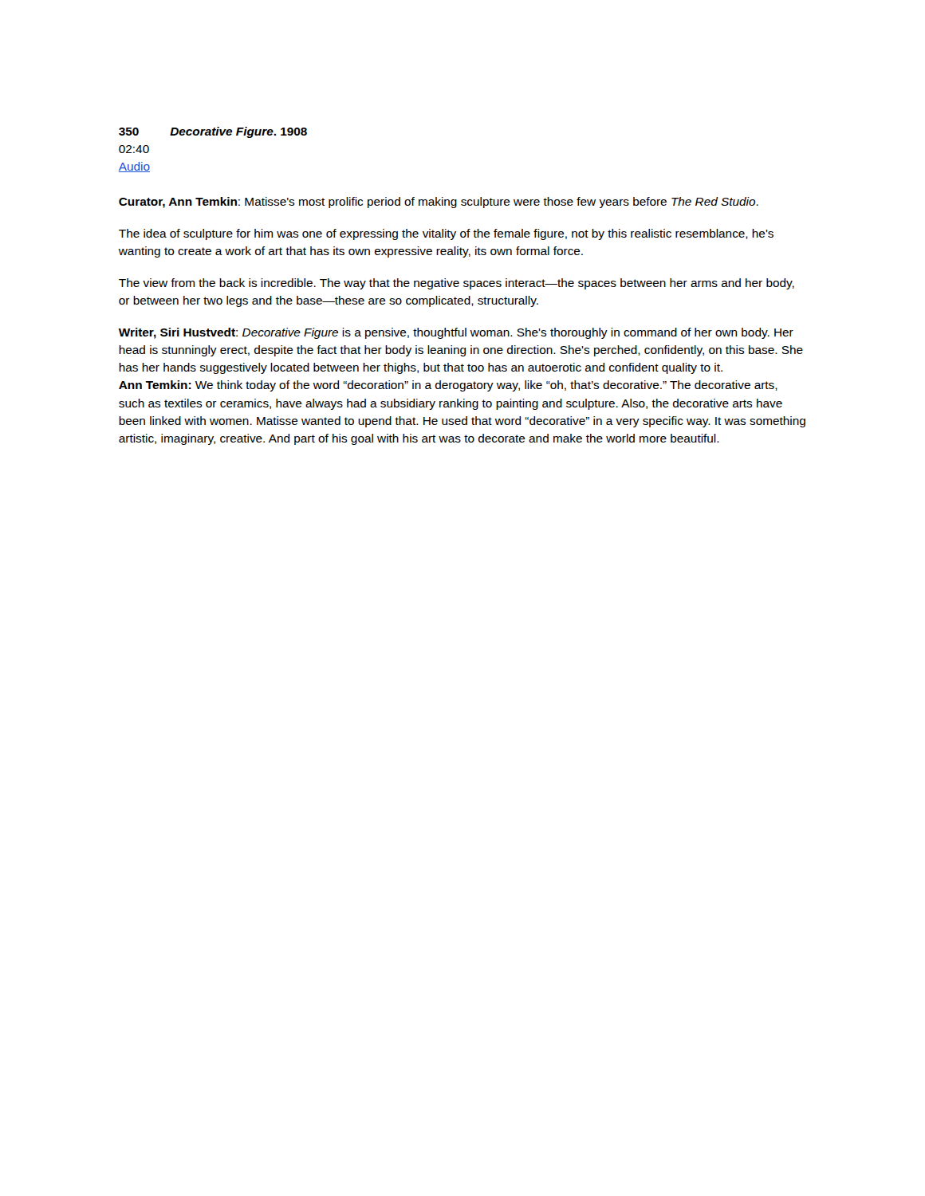350 Decorative Figure. 1908
02:40
Audio
Curator, Ann Temkin: Matisse's most prolific period of making sculpture were those few years before The Red Studio.
The idea of sculpture for him was one of expressing the vitality of the female figure, not by this realistic resemblance, he's wanting to create a work of art that has its own expressive reality, its own formal force.
The view from the back is incredible. The way that the negative spaces interact—the spaces between her arms and her body, or between her two legs and the base—these are so complicated, structurally.
Writer, Siri Hustvedt: Decorative Figure is a pensive, thoughtful woman. She's thoroughly in command of her own body. Her head is stunningly erect, despite the fact that her body is leaning in one direction. She's perched, confidently, on this base. She has her hands suggestively located between her thighs, but that too has an autoerotic and confident quality to it.
Ann Temkin: We think today of the word “decoration” in a derogatory way, like “oh, that’s decorative.” The decorative arts, such as textiles or ceramics, have always had a subsidiary ranking to painting and sculpture. Also, the decorative arts have been linked with women. Matisse wanted to upend that. He used that word “decorative” in a very specific way. It was something artistic, imaginary, creative. And part of his goal with his art was to decorate and make the world more beautiful.